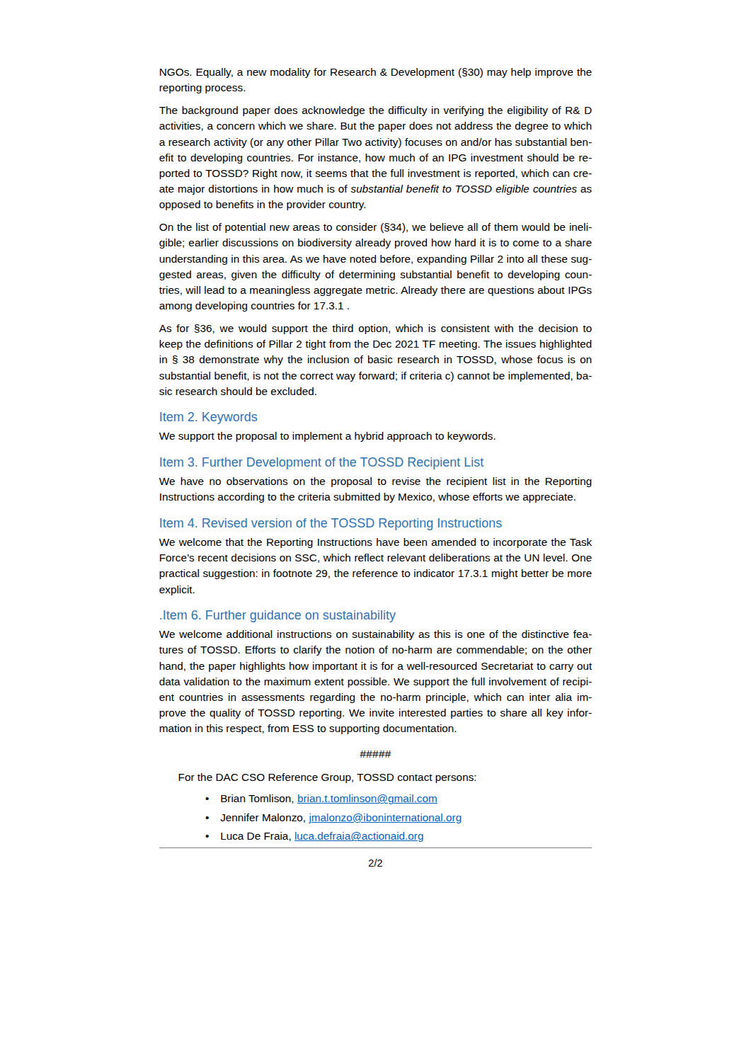NGOs. Equally, a new modality for Research & Development (§30) may help improve the reporting process.
The background paper does acknowledge the difficulty in verifying the eligibility of R& D activities, a concern which we share. But the paper does not address the degree to which a research activity (or any other Pillar Two activity) focuses on and/or has substantial benefit to developing countries. For instance, how much of an IPG investment should be reported to TOSSD? Right now, it seems that the full investment is reported, which can create major distortions in how much is of substantial benefit to TOSSD eligible countries as opposed to benefits in the provider country.
On the list of potential new areas to consider (§34), we believe all of them would be ineligible; earlier discussions on biodiversity already proved how hard it is to come to a share understanding in this area. As we have noted before, expanding Pillar 2 into all these suggested areas, given the difficulty of determining substantial benefit to developing countries, will lead to a meaningless aggregate metric. Already there are questions about IPGs among developing countries for 17.3.1 .
As for §36, we would support the third option, which is consistent with the decision to keep the definitions of Pillar 2 tight from the Dec 2021 TF meeting. The issues highlighted in § 38 demonstrate why the inclusion of basic research in TOSSD, whose focus is on substantial benefit, is not the correct way forward; if criteria c) cannot be implemented, basic research should be excluded.
Item 2. Keywords
We support the proposal to implement a hybrid approach to keywords.
Item 3. Further Development of the TOSSD Recipient List
We have no observations on the proposal to revise the recipient list in the Reporting Instructions according to the criteria submitted by Mexico, whose efforts we appreciate.
Item 4. Revised version of the TOSSD Reporting Instructions
We welcome that the Reporting Instructions have been amended to incorporate the Task Force’s recent decisions on SSC, which reflect relevant deliberations at the UN level. One practical suggestion: in footnote 29, the reference to indicator 17.3.1 might better be more explicit.
.Item 6. Further guidance on sustainability
We welcome additional instructions on sustainability as this is one of the distinctive features of TOSSD. Efforts to clarify the notion of no-harm are commendable; on the other hand, the paper highlights how important it is for a well-resourced Secretariat to carry out data validation to the maximum extent possible. We support the full involvement of recipient countries in assessments regarding the no-harm principle, which can inter alia improve the quality of TOSSD reporting. We invite interested parties to share all key information in this respect, from ESS to supporting documentation.
#####
For the DAC CSO Reference Group, TOSSD contact persons:
Brian Tomlison, brian.t.tomlinson@gmail.com
Jennifer Malonzo, jmalonzo@iboninternational.org
Luca De Fraia, luca.defraia@actionaid.org
2/2